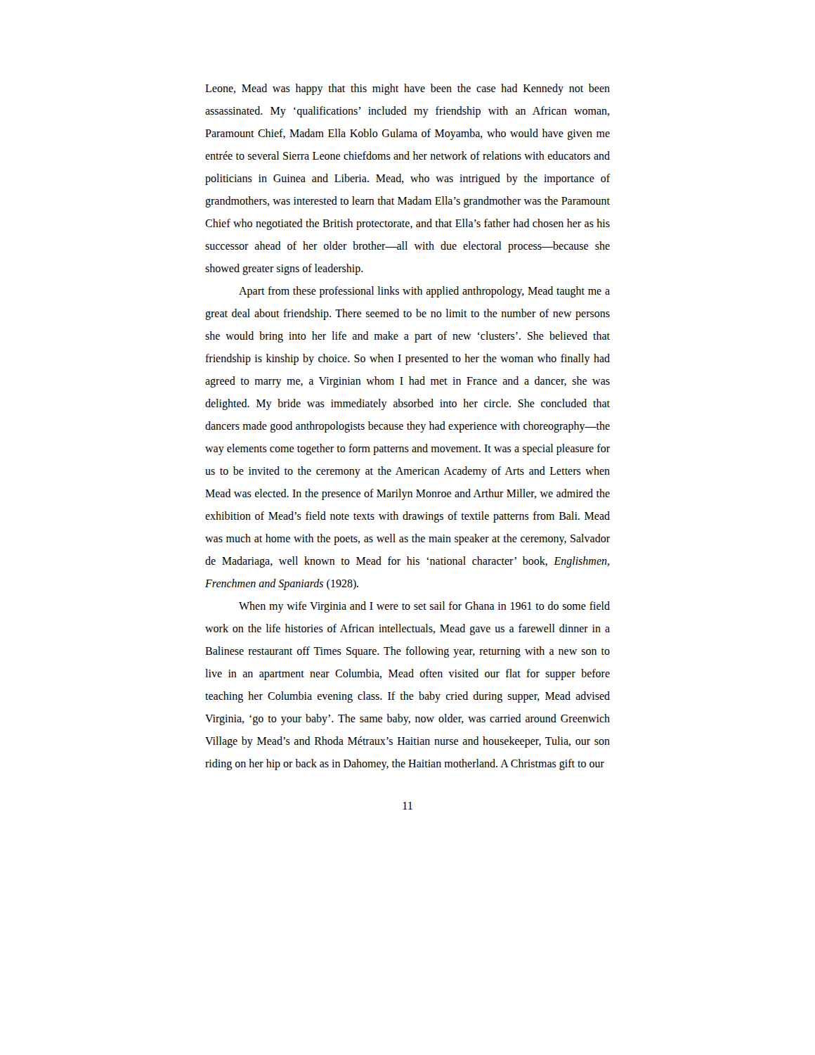Leone, Mead was happy that this might have been the case had Kennedy not been assassinated. My ‘qualifications’ included my friendship with an African woman, Paramount Chief, Madam Ella Koblo Gulama of Moyamba, who would have given me entrée to several Sierra Leone chiefdoms and her network of relations with educators and politicians in Guinea and Liberia. Mead, who was intrigued by the importance of grandmothers, was interested to learn that Madam Ella’s grandmother was the Paramount Chief who negotiated the British protectorate, and that Ella’s father had chosen her as his successor ahead of her older brother—all with due electoral process—because she showed greater signs of leadership.
Apart from these professional links with applied anthropology, Mead taught me a great deal about friendship. There seemed to be no limit to the number of new persons she would bring into her life and make a part of new ‘clusters’. She believed that friendship is kinship by choice. So when I presented to her the woman who finally had agreed to marry me, a Virginian whom I had met in France and a dancer, she was delighted. My bride was immediately absorbed into her circle. She concluded that dancers made good anthropologists because they had experience with choreography—the way elements come together to form patterns and movement. It was a special pleasure for us to be invited to the ceremony at the American Academy of Arts and Letters when Mead was elected. In the presence of Marilyn Monroe and Arthur Miller, we admired the exhibition of Mead’s field note texts with drawings of textile patterns from Bali. Mead was much at home with the poets, as well as the main speaker at the ceremony, Salvador de Madariaga, well known to Mead for his ‘national character’ book, Englishmen, Frenchmen and Spaniards (1928).
When my wife Virginia and I were to set sail for Ghana in 1961 to do some field work on the life histories of African intellectuals, Mead gave us a farewell dinner in a Balinese restaurant off Times Square. The following year, returning with a new son to live in an apartment near Columbia, Mead often visited our flat for supper before teaching her Columbia evening class. If the baby cried during supper, Mead advised Virginia, ‘go to your baby’. The same baby, now older, was carried around Greenwich Village by Mead’s and Rhoda Métraux’s Haitian nurse and housekeeper, Tulia, our son riding on her hip or back as in Dahomey, the Haitian motherland. A Christmas gift to our
11